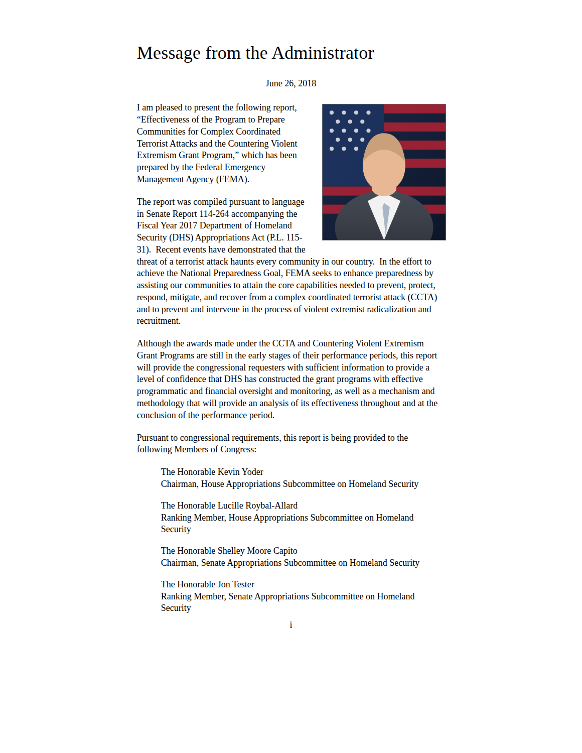Message from the Administrator
June 26, 2018
I am pleased to present the following report, “Effectiveness of the Program to Prepare Communities for Complex Coordinated Terrorist Attacks and the Countering Violent Extremism Grant Program,” which has been prepared by the Federal Emergency Management Agency (FEMA).
The report was compiled pursuant to language in Senate Report 114-264 accompanying the Fiscal Year 2017 Department of Homeland Security (DHS) Appropriations Act (P.L. 115-31). Recent events have demonstrated that the threat of a terrorist attack haunts every community in our country. In the effort to achieve the National Preparedness Goal, FEMA seeks to enhance preparedness by assisting our communities to attain the core capabilities needed to prevent, protect, respond, mitigate, and recover from a complex coordinated terrorist attack (CCTA) and to prevent and intervene in the process of violent extremist radicalization and recruitment.
Although the awards made under the CCTA and Countering Violent Extremism Grant Programs are still in the early stages of their performance periods, this report will provide the congressional requesters with sufficient information to provide a level of confidence that DHS has constructed the grant programs with effective programmatic and financial oversight and monitoring, as well as a mechanism and methodology that will provide an analysis of its effectiveness throughout and at the conclusion of the performance period.
Pursuant to congressional requirements, this report is being provided to the following Members of Congress:
The Honorable Kevin Yoder
Chairman, House Appropriations Subcommittee on Homeland Security
The Honorable Lucille Roybal-Allard
Ranking Member, House Appropriations Subcommittee on Homeland Security
The Honorable Shelley Moore Capito
Chairman, Senate Appropriations Subcommittee on Homeland Security
The Honorable Jon Tester
Ranking Member, Senate Appropriations Subcommittee on Homeland Security
i